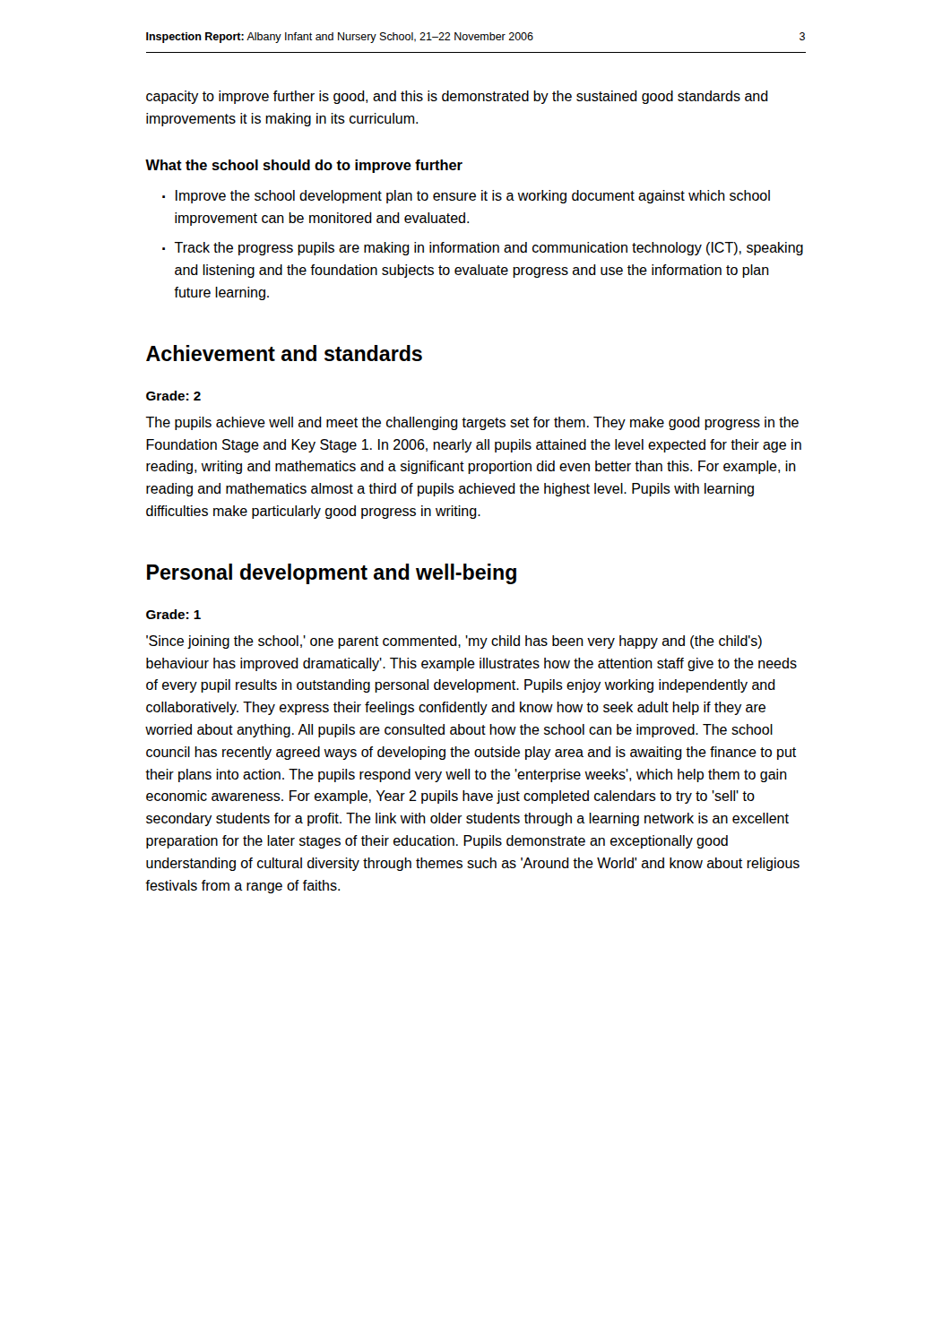Inspection Report: Albany Infant and Nursery School, 21–22 November 2006
3
capacity to improve further is good, and this is demonstrated by the sustained good standards and improvements it is making in its curriculum.
What the school should do to improve further
Improve the school development plan to ensure it is a working document against which school improvement can be monitored and evaluated.
Track the progress pupils are making in information and communication technology (ICT), speaking and listening and the foundation subjects to evaluate progress and use the information to plan future learning.
Achievement and standards
Grade: 2
The pupils achieve well and meet the challenging targets set for them. They make good progress in the Foundation Stage and Key Stage 1. In 2006, nearly all pupils attained the level expected for their age in reading, writing and mathematics and a significant proportion did even better than this. For example, in reading and mathematics almost a third of pupils achieved the highest level. Pupils with learning difficulties make particularly good progress in writing.
Personal development and well-being
Grade: 1
'Since joining the school,' one parent commented, 'my child has been very happy and (the child's) behaviour has improved dramatically'. This example illustrates how the attention staff give to the needs of every pupil results in outstanding personal development. Pupils enjoy working independently and collaboratively. They express their feelings confidently and know how to seek adult help if they are worried about anything. All pupils are consulted about how the school can be improved. The school council has recently agreed ways of developing the outside play area and is awaiting the finance to put their plans into action. The pupils respond very well to the 'enterprise weeks', which help them to gain economic awareness. For example, Year 2 pupils have just completed calendars to try to 'sell' to secondary students for a profit. The link with older students through a learning network is an excellent preparation for the later stages of their education. Pupils demonstrate an exceptionally good understanding of cultural diversity through themes such as 'Around the World' and know about religious festivals from a range of faiths.